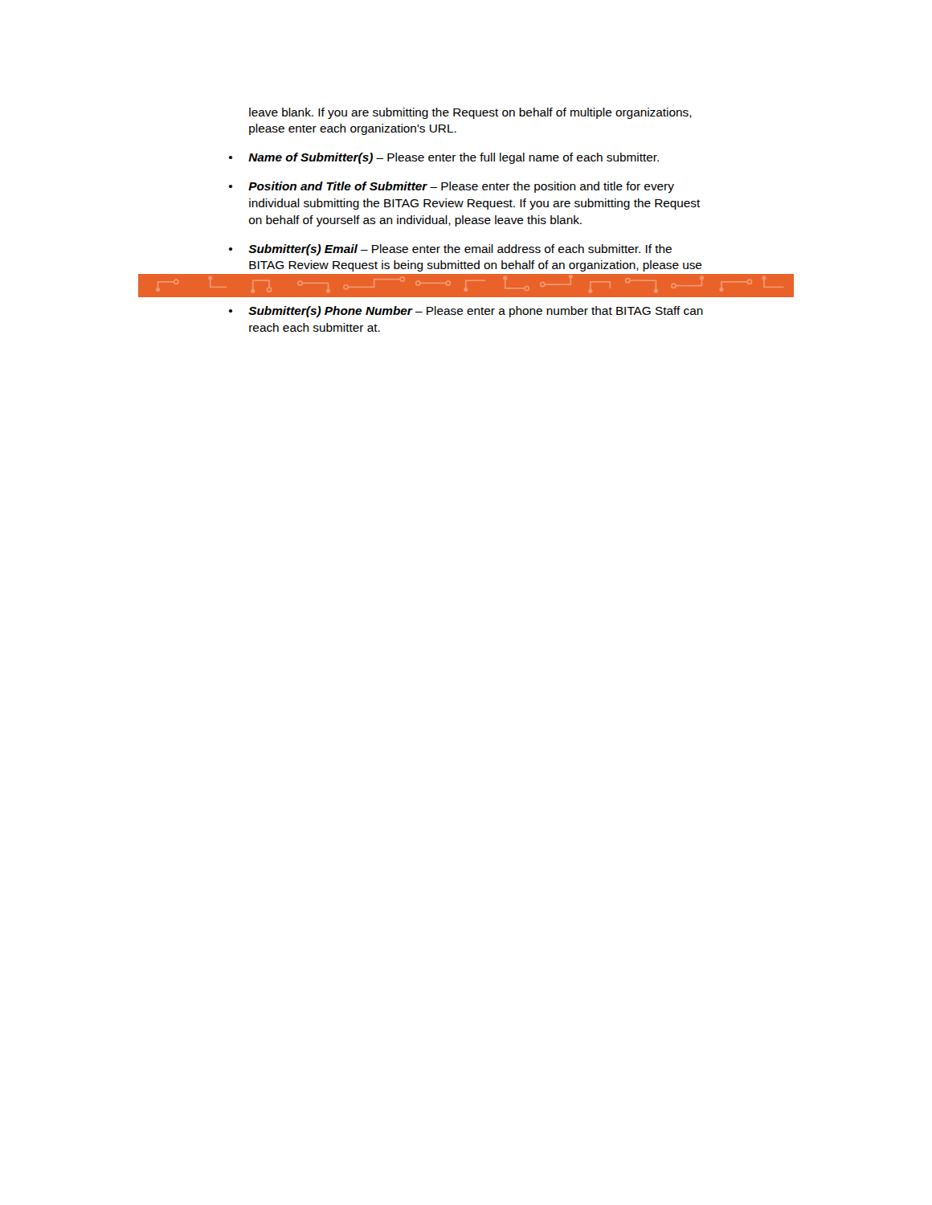leave blank. If you are submitting the Request on behalf of multiple organizations, please enter each organization's URL.
Name of Submitter(s) – Please enter the full legal name of each submitter.
Position and Title of Submitter – Please enter the position and title for every individual submitting the BITAG Review Request. If you are submitting the Request on behalf of yourself as an individual, please leave this blank.
Submitter(s) Email – Please enter the email address of each submitter. If the BITAG Review Request is being submitted on behalf of an organization, please use your email at that same organization.
Submitter(s) Phone Number – Please enter a phone number that BITAG Staff can reach each submitter at.